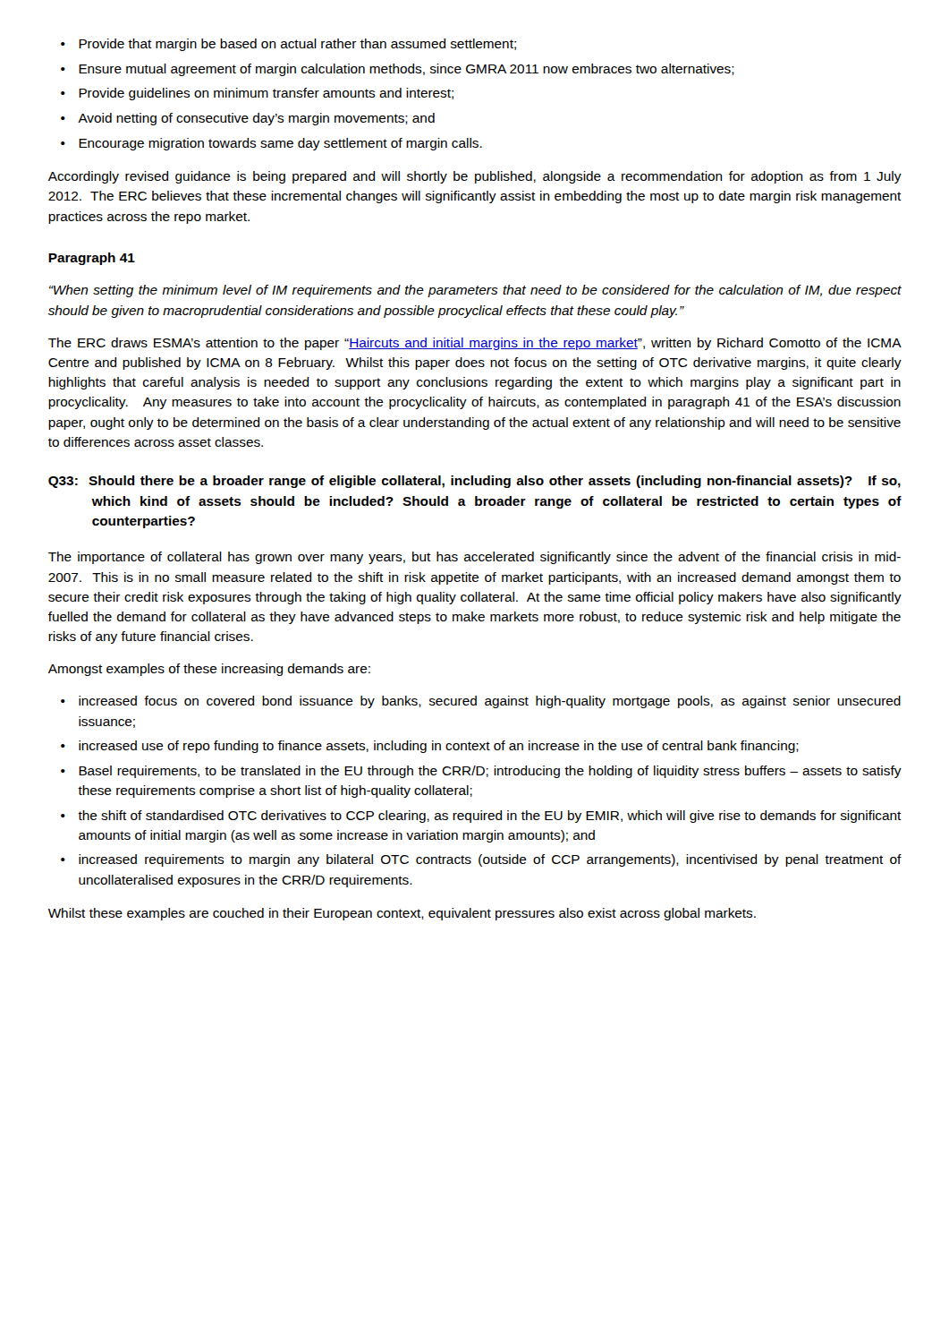Provide that margin be based on actual rather than assumed settlement;
Ensure mutual agreement of margin calculation methods, since GMRA 2011 now embraces two alternatives;
Provide guidelines on minimum transfer amounts and interest;
Avoid netting of consecutive day’s margin movements; and
Encourage migration towards same day settlement of margin calls.
Accordingly revised guidance is being prepared and will shortly be published, alongside a recommendation for adoption as from 1 July 2012. The ERC believes that these incremental changes will significantly assist in embedding the most up to date margin risk management practices across the repo market.
Paragraph 41
“When setting the minimum level of IM requirements and the parameters that need to be considered for the calculation of IM, due respect should be given to macroprudential considerations and possible procyclical effects that these could play.”
The ERC draws ESMA’s attention to the paper “Haircuts and initial margins in the repo market”, written by Richard Comotto of the ICMA Centre and published by ICMA on 8 February. Whilst this paper does not focus on the setting of OTC derivative margins, it quite clearly highlights that careful analysis is needed to support any conclusions regarding the extent to which margins play a significant part in procyclicality. Any measures to take into account the procyclicality of haircuts, as contemplated in paragraph 41 of the ESA’s discussion paper, ought only to be determined on the basis of a clear understanding of the actual extent of any relationship and will need to be sensitive to differences across asset classes.
Q33: Should there be a broader range of eligible collateral, including also other assets (including non-financial assets)? If so, which kind of assets should be included? Should a broader range of collateral be restricted to certain types of counterparties?
The importance of collateral has grown over many years, but has accelerated significantly since the advent of the financial crisis in mid-2007. This is in no small measure related to the shift in risk appetite of market participants, with an increased demand amongst them to secure their credit risk exposures through the taking of high quality collateral. At the same time official policy makers have also significantly fuelled the demand for collateral as they have advanced steps to make markets more robust, to reduce systemic risk and help mitigate the risks of any future financial crises.
Amongst examples of these increasing demands are:
increased focus on covered bond issuance by banks, secured against high-quality mortgage pools, as against senior unsecured issuance;
increased use of repo funding to finance assets, including in context of an increase in the use of central bank financing;
Basel requirements, to be translated in the EU through the CRR/D; introducing the holding of liquidity stress buffers – assets to satisfy these requirements comprise a short list of high-quality collateral;
the shift of standardised OTC derivatives to CCP clearing, as required in the EU by EMIR, which will give rise to demands for significant amounts of initial margin (as well as some increase in variation margin amounts); and
increased requirements to margin any bilateral OTC contracts (outside of CCP arrangements), incentivised by penal treatment of uncollateralised exposures in the CRR/D requirements.
Whilst these examples are couched in their European context, equivalent pressures also exist across global markets.